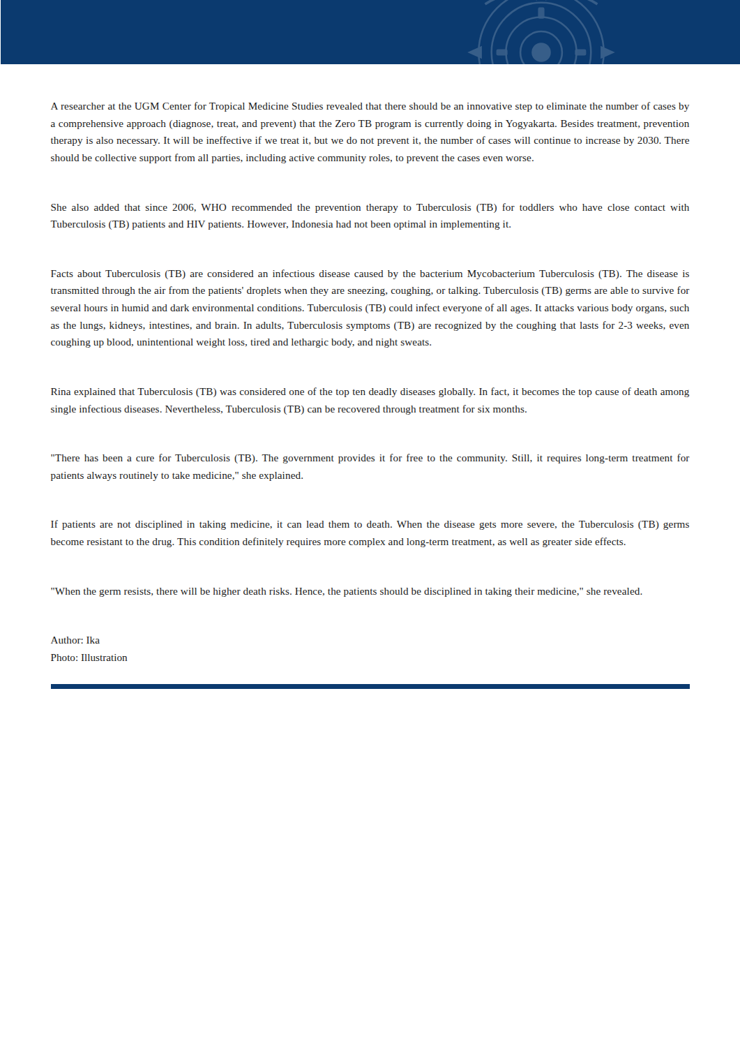A researcher at the UGM Center for Tropical Medicine Studies revealed that there should be an innovative step to eliminate the number of cases by a comprehensive approach (diagnose, treat, and prevent) that the Zero TB program is currently doing in Yogyakarta. Besides treatment, prevention therapy is also necessary. It will be ineffective if we treat it, but we do not prevent it, the number of cases will continue to increase by 2030. There should be collective support from all parties, including active community roles, to prevent the cases even worse.
She also added that since 2006, WHO recommended the prevention therapy to Tuberculosis (TB) for toddlers who have close contact with Tuberculosis (TB) patients and HIV patients. However, Indonesia had not been optimal in implementing it.
Facts about Tuberculosis (TB) are considered an infectious disease caused by the bacterium Mycobacterium Tuberculosis (TB). The disease is transmitted through the air from the patients' droplets when they are sneezing, coughing, or talking. Tuberculosis (TB) germs are able to survive for several hours in humid and dark environmental conditions. Tuberculosis (TB) could infect everyone of all ages. It attacks various body organs, such as the lungs, kidneys, intestines, and brain. In adults, Tuberculosis symptoms (TB) are recognized by the coughing that lasts for 2-3 weeks, even coughing up blood, unintentional weight loss, tired and lethargic body, and night sweats.
Rina explained that Tuberculosis (TB) was considered one of the top ten deadly diseases globally. In fact, it becomes the top cause of death among single infectious diseases. Nevertheless, Tuberculosis (TB) can be recovered through treatment for six months.
"There has been a cure for Tuberculosis (TB). The government provides it for free to the community. Still, it requires long-term treatment for patients always routinely to take medicine," she explained.
If patients are not disciplined in taking medicine, it can lead them to death. When the disease gets more severe, the Tuberculosis (TB) germs become resistant to the drug. This condition definitely requires more complex and long-term treatment, as well as greater side effects.
"When the germ resists, there will be higher death risks. Hence, the patients should be disciplined in taking their medicine," she revealed.
Author: Ika Photo: Illustration